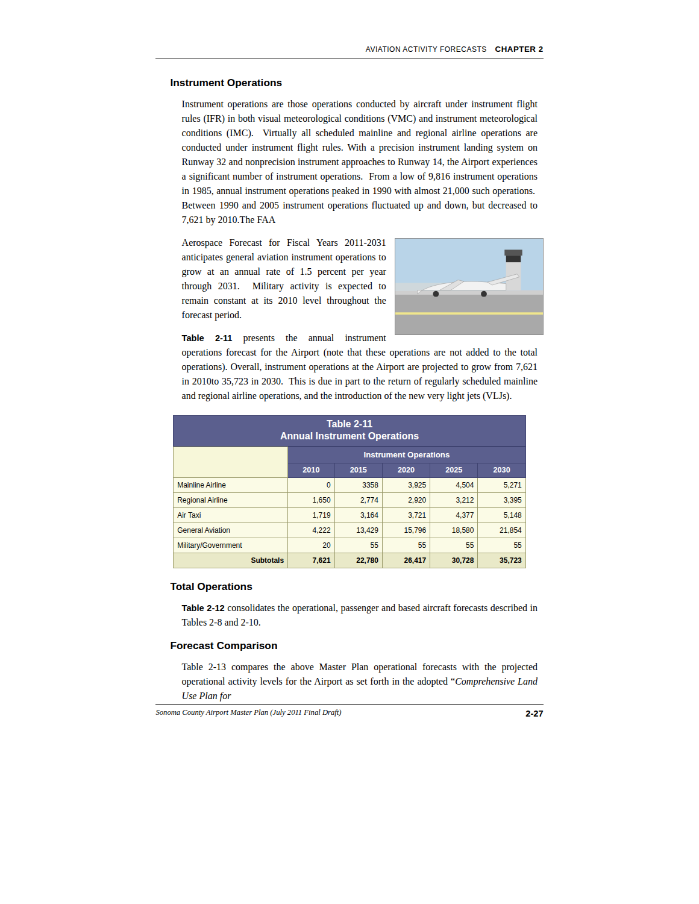AVIATION ACTIVITY FORECASTS CHAPTER 2
Instrument Operations
Instrument operations are those operations conducted by aircraft under instrument flight rules (IFR) in both visual meteorological conditions (VMC) and instrument meteorological conditions (IMC). Virtually all scheduled mainline and regional airline operations are conducted under instrument flight rules. With a precision instrument landing system on Runway 32 and nonprecision instrument approaches to Runway 14, the Airport experiences a significant number of instrument operations. From a low of 9,816 instrument operations in 1985, annual instrument operations peaked in 1990 with almost 21,000 such operations. Between 1990 and 2005 instrument operations fluctuated up and down, but decreased to 7,621 by 2010.The FAA
Aerospace Forecast for Fiscal Years 2011-2031 anticipates general aviation instrument operations to grow at an annual rate of 1.5 percent per year through 2031. Military activity is expected to remain constant at its 2010 level throughout the forecast period.
Table 2-11 presents the annual instrument operations forecast for the Airport (note that these operations are not added to the total operations). Overall, instrument operations at the Airport are projected to grow from 7,621 in 2010to 35,723 in 2030. This is due in part to the return of regularly scheduled mainline and regional airline operations, and the introduction of the new very light jets (VLJs).
Table 2-11 Annual Instrument Operations
| | Instrument Operations |
| --- | --- |
| 2010 | 2015 | 2020 | 2025 | 2030 |
| Mainline Airline | 0 | 3358 | 3,925 | 4,504 | 5,271 |
| Regional Airline | 1,650 | 2,774 | 2,920 | 3,212 | 3,395 |
| Air Taxi | 1,719 | 3,164 | 3,721 | 4,377 | 5,148 |
| General Aviation | 4,222 | 13,429 | 15,796 | 18,580 | 21,854 |
| Military/Government | 20 | 55 | 55 | 55 | 55 |
| Subtotals | 7,621 | 22,780 | 26,417 | 30,728 | 35,723 |
Total Operations
Table 2-12 consolidates the operational, passenger and based aircraft forecasts described in Tables 2-8 and 2-10.
Forecast Comparison
Table 2-13 compares the above Master Plan operational forecasts with the projected operational activity levels for the Airport as set forth in the adopted “Comprehensive Land Use Plan for
Sonoma County Airport Master Plan (July 2011 Final Draft) 2-27